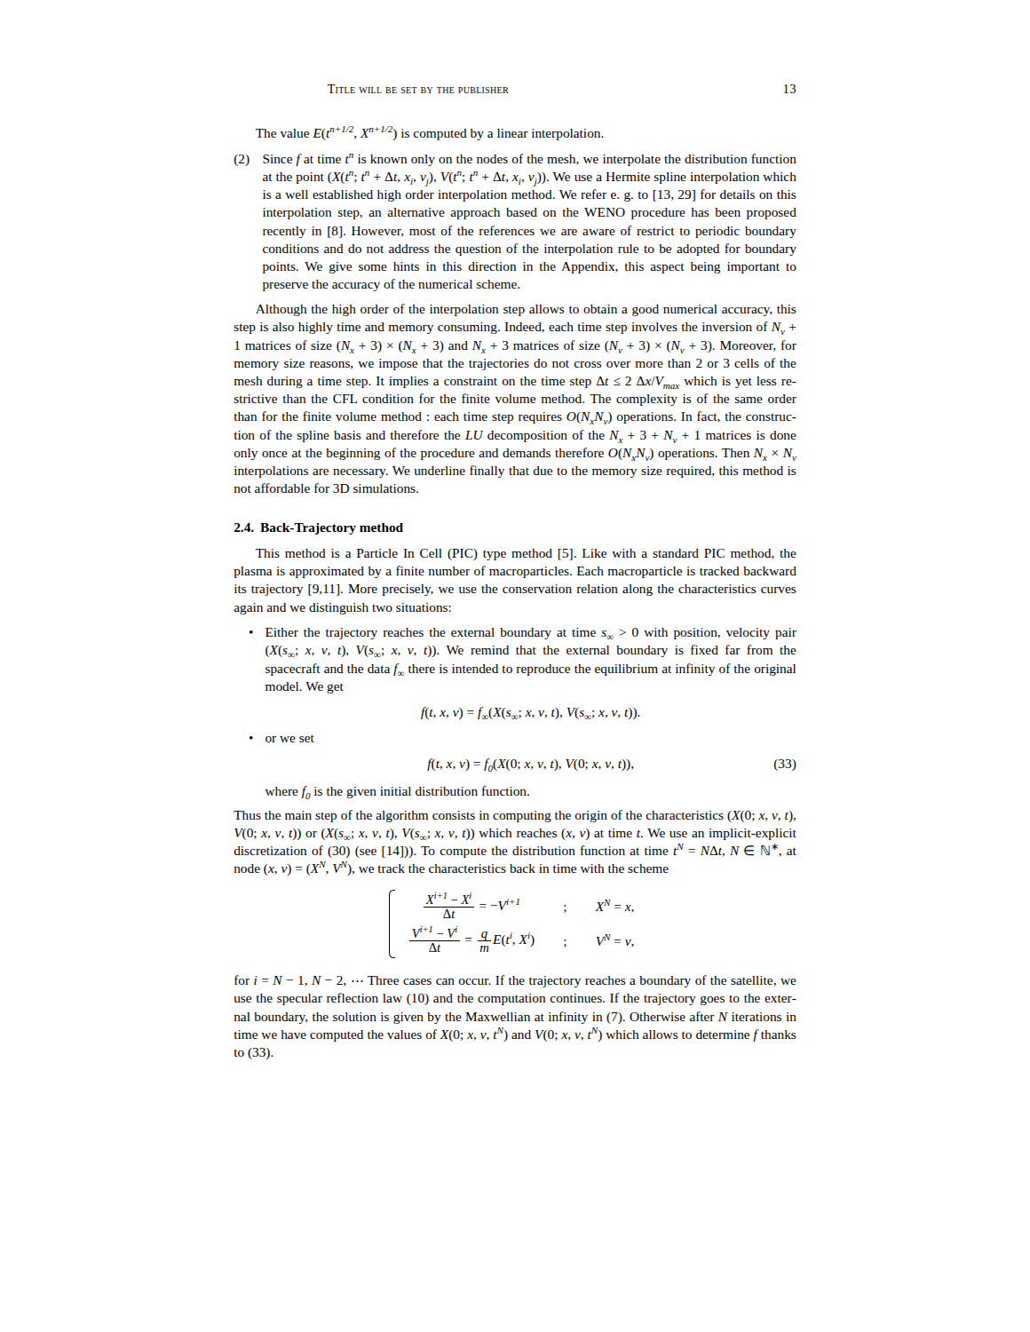Title will be set by the publisher 13
The value E(tn+1/2, Xn+1/2) is computed by a linear interpolation.
(2) Since f at time tn is known only on the nodes of the mesh, we interpolate the distribution function at the point (X(tn; tn + Δt, xi, vj), V(tn; tn + Δt, xi, vj)). We use a Hermite spline interpolation which is a well established high order interpolation method. We refer e. g. to [13, 29] for details on this interpolation step, an alternative approach based on the WENO procedure has been proposed recently in [8]. However, most of the references we are aware of restrict to periodic boundary conditions and do not address the question of the interpolation rule to be adopted for boundary points. We give some hints in this direction in the Appendix, this aspect being important to preserve the accuracy of the numerical scheme.
Although the high order of the interpolation step allows to obtain a good numerical accuracy, this step is also highly time and memory consuming. Indeed, each time step involves the inversion of Nv + 1 matrices of size (Nx + 3) × (Nx + 3) and Nx + 3 matrices of size (Nv + 3) × (Nv + 3). Moreover, for memory size reasons, we impose that the trajectories do not cross over more than 2 or 3 cells of the mesh during a time step. It implies a constraint on the time step Δt ≤ 2 Δx/Vmax which is yet less restrictive than the CFL condition for the finite volume method. The complexity is of the same order than for the finite volume method : each time step requires O(NxNv) operations. In fact, the construction of the spline basis and therefore the LU decomposition of the Nx + 3 + Nv + 1 matrices is done only once at the beginning of the procedure and demands therefore O(NxNv) operations. Then Nx × Nv interpolations are necessary. We underline finally that due to the memory size required, this method is not affordable for 3D simulations.
2.4. Back-Trajectory method
This method is a Particle In Cell (PIC) type method [5]. Like with a standard PIC method, the plasma is approximated by a finite number of macroparticles. Each macroparticle is tracked backward its trajectory [9,11]. More precisely, we use the conservation relation along the characteristics curves again and we distinguish two situations:
Either the trajectory reaches the external boundary at time s∞ > 0 with position, velocity pair (X(s∞; x, v, t), V(s∞; x, v, t)). We remind that the external boundary is fixed far from the spacecraft and the data f∞ there is intended to reproduce the equilibrium at infinity of the original model. We get
f(t, x, v) = f∞(X(s∞; x, v, t), V(s∞; x, v, t)).
or we set
f(t, x, v) = f0(X(0; x, v, t), V(0; x, v, t)), (33)
where f0 is the given initial distribution function.
Thus the main step of the algorithm consists in computing the origin of the characteristics (X(0; x, v, t), V(0; x, v, t)) or (X(s∞; x, v, t), V(s∞; x, v, t)) which reaches (x, v) at time t. We use an implicit-explicit discretization of (30) (see [14])). To compute the distribution function at time tN = NΔt, N ∈ ℕ∗, at node (x, v) = (XN, VN), we track the characteristics back in time with the scheme
| X i+1 − X i Δ t = − V i+1 | ; | X N = x , |
| V i+1 − V i Δ t = q m E ( t i , X i ) | ; | V N = v , |
for i = N − 1, N − 2, ⋯ Three cases can occur. If the trajectory reaches a boundary of the satellite, we use the specular reflection law (10) and the computation continues. If the trajectory goes to the external boundary, the solution is given by the Maxwellian at infinity in (7). Otherwise after N iterations in time we have computed the values of X(0; x, v, tN) and V(0; x, v, tN) which allows to determine f thanks to (33).